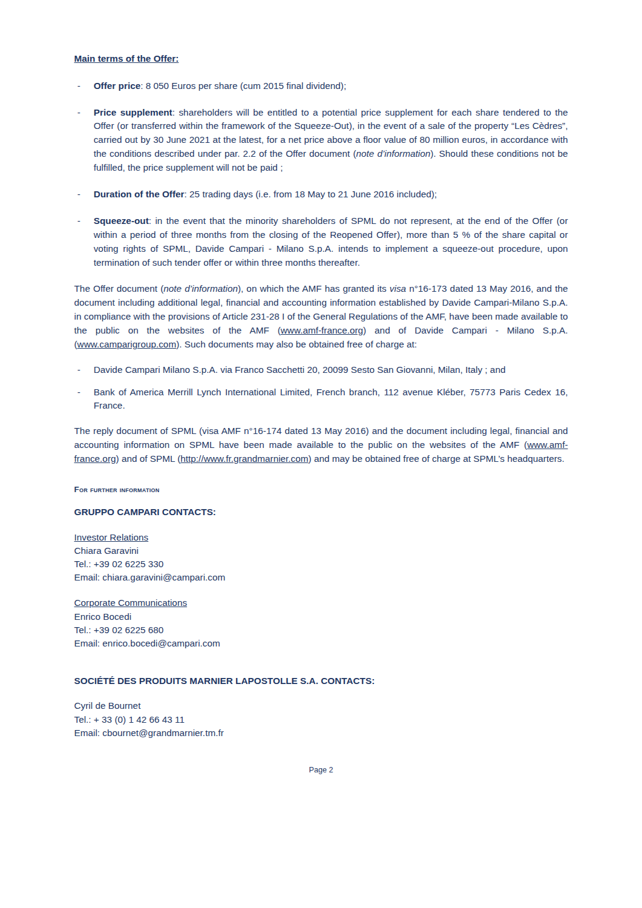Main terms of the Offer:
Offer price: 8 050 Euros per share (cum 2015 final dividend);
Price supplement: shareholders will be entitled to a potential price supplement for each share tendered to the Offer (or transferred within the framework of the Squeeze-Out), in the event of a sale of the property “Les Cèdres”, carried out by 30 June 2021 at the latest, for a net price above a floor value of 80 million euros, in accordance with the conditions described under par. 2.2 of the Offer document (note d’information). Should these conditions not be fulfilled, the price supplement will not be paid ;
Duration of the Offer: 25 trading days (i.e. from 18 May to 21 June 2016 included);
Squeeze-out: in the event that the minority shareholders of SPML do not represent, at the end of the Offer (or within a period of three months from the closing of the Reopened Offer), more than 5 % of the share capital or voting rights of SPML, Davide Campari - Milano S.p.A. intends to implement a squeeze-out procedure, upon termination of such tender offer or within three months thereafter.
The Offer document (note d’information), on which the AMF has granted its visa n°16-173 dated 13 May 2016, and the document including additional legal, financial and accounting information established by Davide Campari-Milano S.p.A. in compliance with the provisions of Article 231-28 I of the General Regulations of the AMF, have been made available to the public on the websites of the AMF (www.amf-france.org) and of Davide Campari - Milano S.p.A. (www.camparigroup.com). Such documents may also be obtained free of charge at:
Davide Campari Milano S.p.A. via Franco Sacchetti 20, 20099 Sesto San Giovanni, Milan, Italy ; and
Bank of America Merrill Lynch International Limited, French branch, 112 avenue Kléber, 75773 Paris Cedex 16, France.
The reply document of SPML (visa AMF n°16-174 dated 13 May 2016) and the document including legal, financial and accounting information on SPML have been made available to the public on the websites of the AMF (www.amf-france.org) and of SPML (http://www.fr.grandmarnier.com) and may be obtained free of charge at SPML’s headquarters.
For further information
GRUPPO CAMPARI CONTACTS:
Investor Relations
Chiara Garavini
Tel.: +39 02 6225 330
Email: chiara.garavini@campari.com
Corporate Communications
Enrico Bocedi
Tel.: +39 02 6225 680
Email: enrico.bocedi@campari.com
SOCIÉTÉ DES PRODUITS MARNIER LAPOSTOLLE S.A. CONTACTS:
Cyril de Bournet
Tel.: + 33 (0) 1 42 66 43 11
Email: cbournet@grandmarnier.tm.fr
Page 2